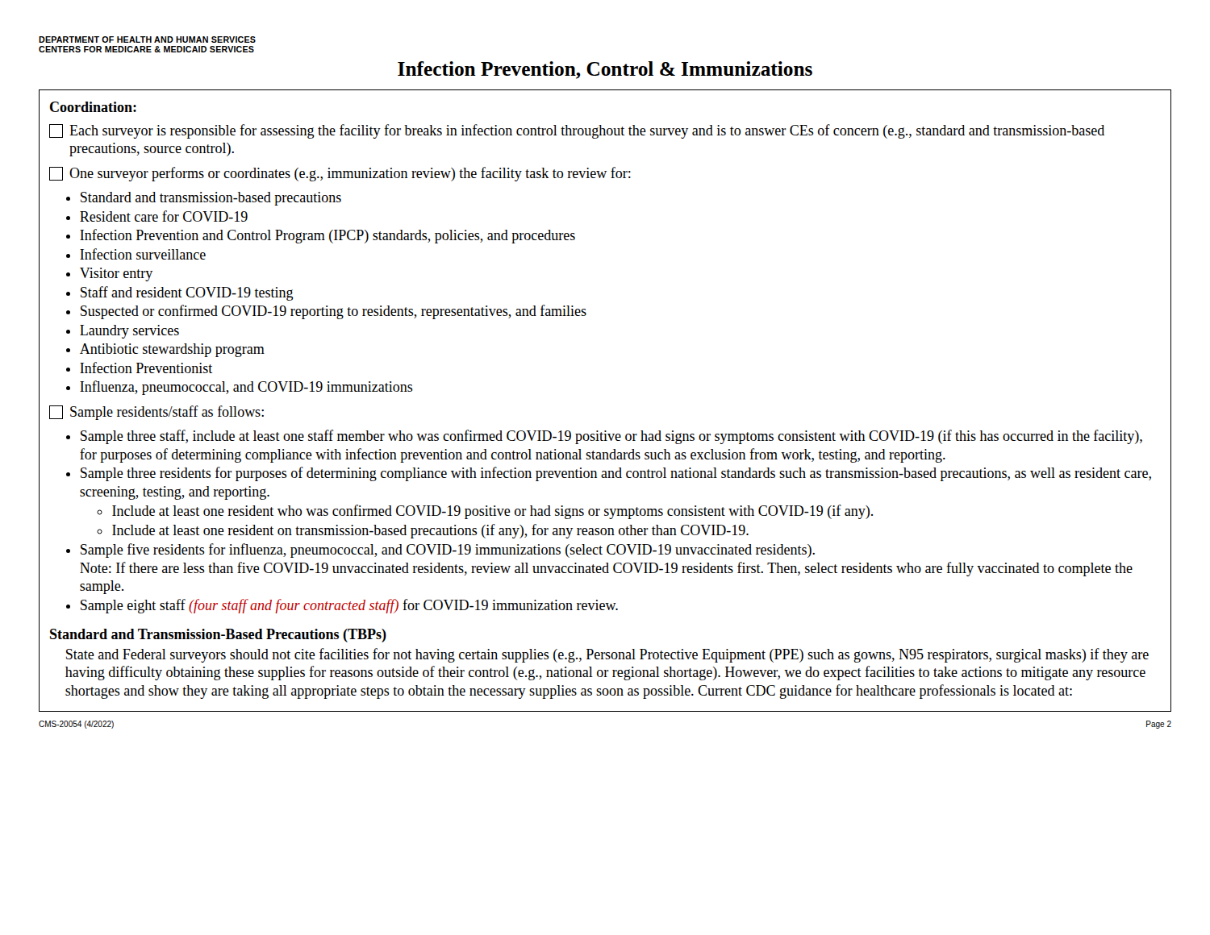DEPARTMENT OF HEALTH AND HUMAN SERVICES
CENTERS FOR MEDICARE & MEDICAID SERVICES
Infection Prevention, Control & Immunizations
Coordination:
Each surveyor is responsible for assessing the facility for breaks in infection control throughout the survey and is to answer CEs of concern (e.g., standard and transmission-based precautions, source control).
One surveyor performs or coordinates (e.g., immunization review) the facility task to review for:
Standard and transmission-based precautions
Resident care for COVID-19
Infection Prevention and Control Program (IPCP) standards, policies, and procedures
Infection surveillance
Visitor entry
Staff and resident COVID-19 testing
Suspected or confirmed COVID-19 reporting to residents, representatives, and families
Laundry services
Antibiotic stewardship program
Infection Preventionist
Influenza, pneumococcal, and COVID-19 immunizations
Sample residents/staff as follows:
Sample three staff, include at least one staff member who was confirmed COVID-19 positive or had signs or symptoms consistent with COVID-19 (if this has occurred in the facility), for purposes of determining compliance with infection prevention and control national standards such as exclusion from work, testing, and reporting.
Sample three residents for purposes of determining compliance with infection prevention and control national standards such as transmission-based precautions, as well as resident care, screening, testing, and reporting.
Include at least one resident who was confirmed COVID-19 positive or had signs or symptoms consistent with COVID-19 (if any).
Include at least one resident on transmission-based precautions (if any), for any reason other than COVID-19.
Sample five residents for influenza, pneumococcal, and COVID-19 immunizations (select COVID-19 unvaccinated residents). Note: If there are less than five COVID-19 unvaccinated residents, review all unvaccinated COVID-19 residents first. Then, select residents who are fully vaccinated to complete the sample.
Sample eight staff (four staff and four contracted staff) for COVID-19 immunization review.
Standard and Transmission-Based Precautions (TBPs)
State and Federal surveyors should not cite facilities for not having certain supplies (e.g., Personal Protective Equipment (PPE) such as gowns, N95 respirators, surgical masks) if they are having difficulty obtaining these supplies for reasons outside of their control (e.g., national or regional shortage). However, we do expect facilities to take actions to mitigate any resource shortages and show they are taking all appropriate steps to obtain the necessary supplies as soon as possible. Current CDC guidance for healthcare professionals is located at:
CMS-20054 (4/2022) Page 2